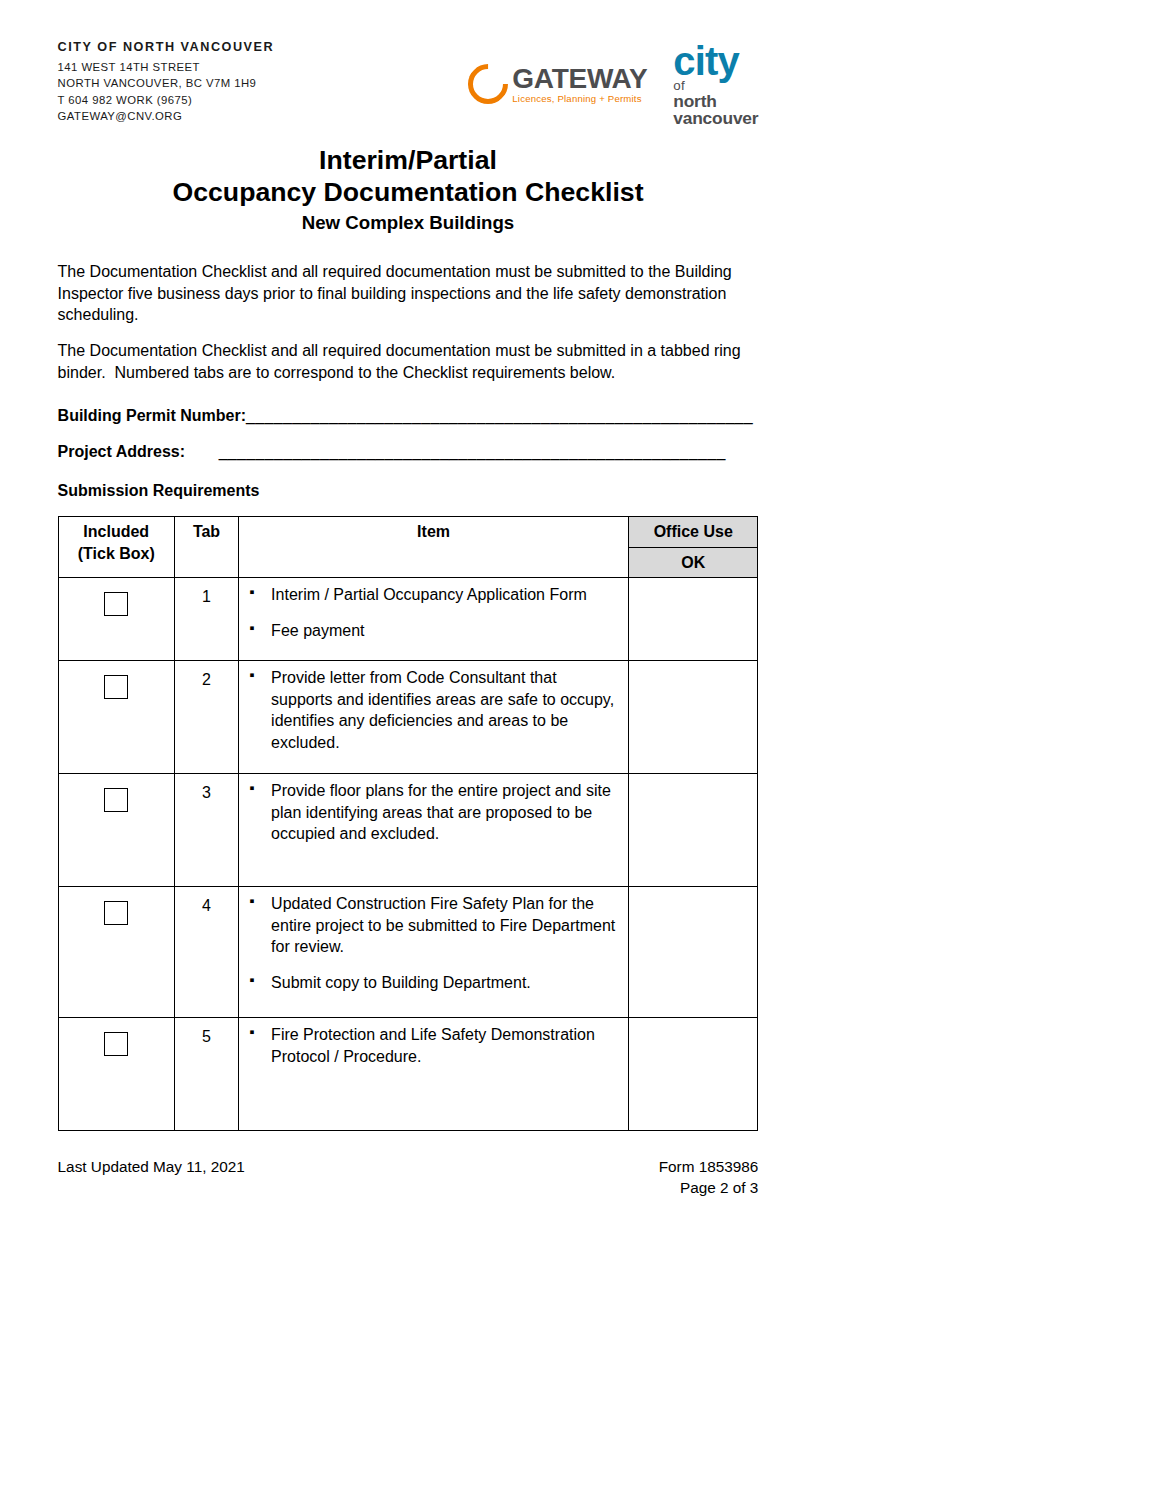CITY OF NORTH VANCOUVER
141 WEST 14TH STREET
NORTH VANCOUVER, BC V7M 1H9
T 604 982 WORK (9675)
GATEWAY@CNV.ORG
GATEWAY
Licences, Planning + Permits
city
of
north
vancouver
Interim/Partial
Occupancy Documentation Checklist
New Complex Buildings
The Documentation Checklist and all required documentation must be submitted to the Building Inspector five business days prior to final building inspections and the life safety demonstration scheduling.
The Documentation Checklist and all required documentation must be submitted in a tabbed ring binder. Numbered tabs are to correspond to the Checklist requirements below.
Building Permit Number:_______________________________________________________
Project Address:_______________________________________________________
Submission Requirements
| Included (Tick Box) | Tab | Item | Office Use |
| --- | --- | --- | --- |
| OK |
| | 1 | Interim / Partial Occupancy Application Form Fee payment | |
| | 2 | Provide letter from Code Consultant that supports and identifies areas are safe to occupy, identifies any deficiencies and areas to be excluded. | |
| | 3 | Provide floor plans for the entire project and site plan identifying areas that are proposed to be occupied and excluded. | |
| | 4 | Updated Construction Fire Safety Plan for the entire project to be submitted to Fire Department for review. Submit copy to Building Department. | |
| | 5 | Fire Protection and Life Safety Demonstration Protocol / Procedure. | |
Last Updated May 11, 2021
Form 1853986
Page 2 of 3